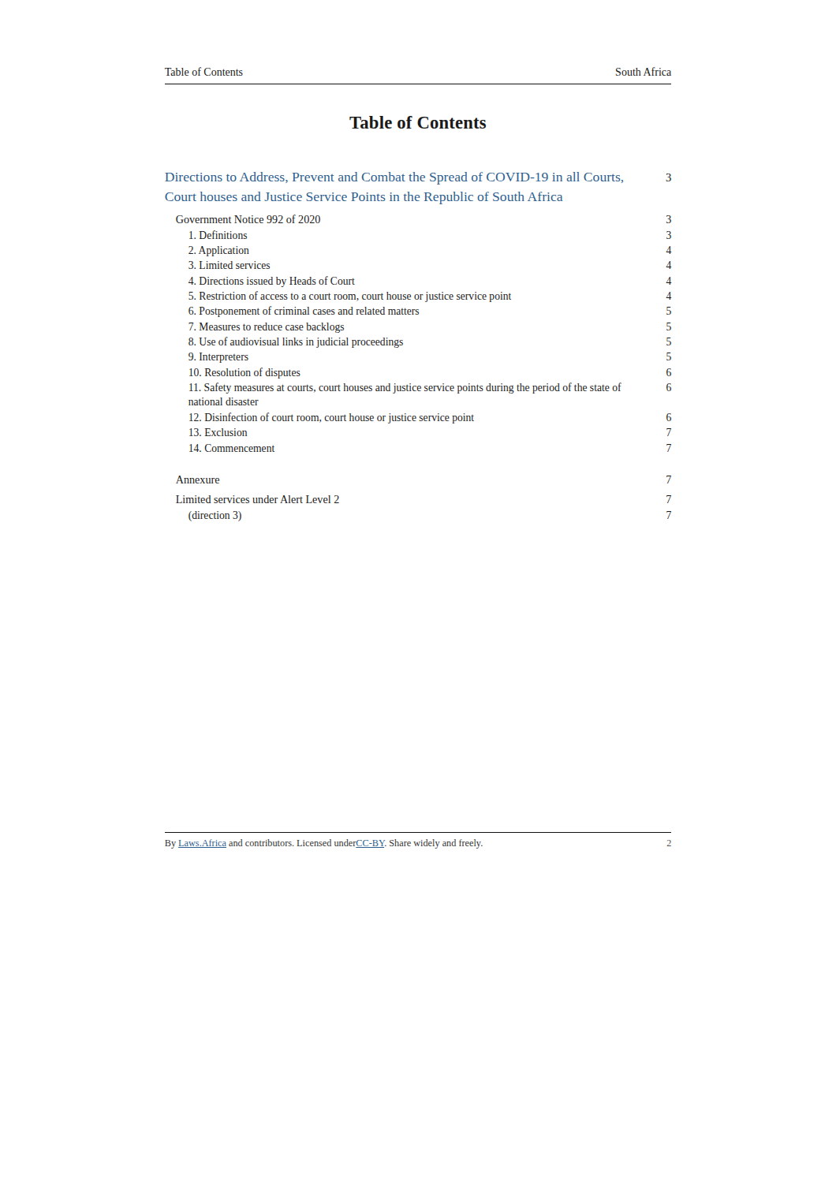Table of Contents
South Africa
Table of Contents
Directions to Address, Prevent and Combat the Spread of COVID-19 in all Courts, Court houses and Justice Service Points in the Republic of South Africa
3
Government Notice 992 of 2020
3
1. Definitions
3
2. Application
4
3. Limited services
4
4. Directions issued by Heads of Court
4
5. Restriction of access to a court room, court house or justice service point
4
6. Postponement of criminal cases and related matters
5
7. Measures to reduce case backlogs
5
8. Use of audiovisual links in judicial proceedings
5
9. Interpreters
5
10. Resolution of disputes
6
11. Safety measures at courts, court houses and justice service points during the period of the state of national disaster
6
12. Disinfection of court room, court house or justice service point
6
13. Exclusion
7
14. Commencement
7
Annexure
7
Limited services under Alert Level 2
7
(direction 3)
7
By Laws.Africa and contributors. Licensed underCC-BY. Share widely and freely.
2